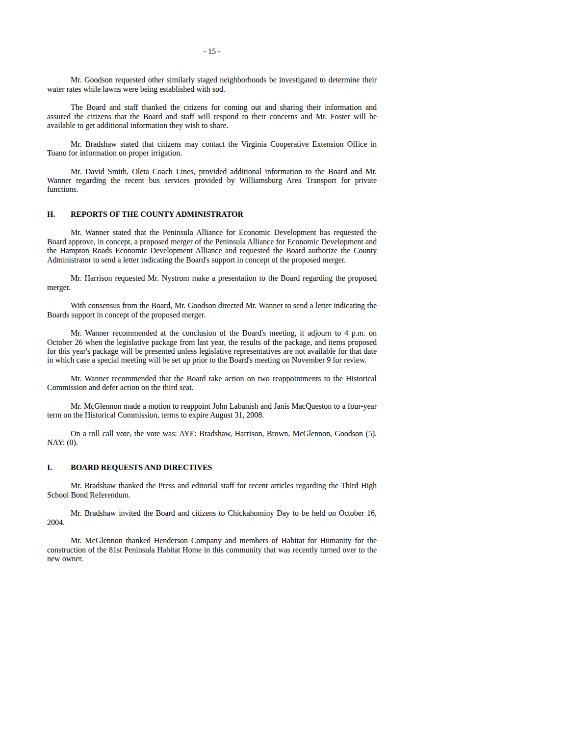- 15 -
Mr. Goodson requested other similarly staged neighborhoods be investigated to determine their water rates while lawns were being established with sod.
The Board and staff thanked the citizens for coming out and sharing their information and assured the citizens that the Board and staff will respond to their concerns and Mr. Foster will be available to get additional information they wish to share.
Mr. Bradshaw stated that citizens may contact the Virginia Cooperative Extension Office in Toano for information on proper irrigation.
Mr. David Smith, Oleta Coach Lines, provided additional information to the Board and Mr. Wanner regarding the recent bus services provided by Williamsburg Area Transport for private functions.
H. REPORTS OF THE COUNTY ADMINISTRATOR
Mr. Wanner stated that the Peninsula Alliance for Economic Development has requested the Board approve, in concept, a proposed merger of the Peninsula Alliance for Economic Development and the Hampton Roads Economic Development Alliance and requested the Board authorize the County Administrator to send a letter indicating the Board's support in concept of the proposed merger.
Mr. Harrison requested Mr. Nystrom make a presentation to the Board regarding the proposed merger.
With consensus from the Board, Mr. Goodson directed Mr. Wanner to send a letter indicating the Boards support in concept of the proposed merger.
Mr. Wanner recommended at the conclusion of the Board's meeting, it adjourn to 4 p.m. on October 26 when the legislative package from last year, the results of the package, and items proposed for this year's package will be presented unless legislative representatives are not available for that date in which case a special meeting will be set up prior to the Board's meeting on November 9 for review.
Mr. Wanner recommended that the Board take action on two reappointments to the Historical Commission and defer action on the third seat.
Mr. McGlennon made a motion to reappoint John Labanish and Janis MacQueston to a four-year term on the Historical Commission, terms to expire August 31, 2008.
On a roll call vote, the vote was: AYE: Bradshaw, Harrison, Brown, McGlennon, Goodson (5). NAY: (0).
I. BOARD REQUESTS AND DIRECTIVES
Mr. Bradshaw thanked the Press and editorial staff for recent articles regarding the Third High School Bond Referendum.
Mr. Bradshaw invited the Board and citizens to Chickahominy Day to be held on October 16, 2004.
Mr. McGlennon thanked Henderson Company and members of Habitat for Humanity for the construction of the 81st Peninsula Habitat Home in this community that was recently turned over to the new owner.